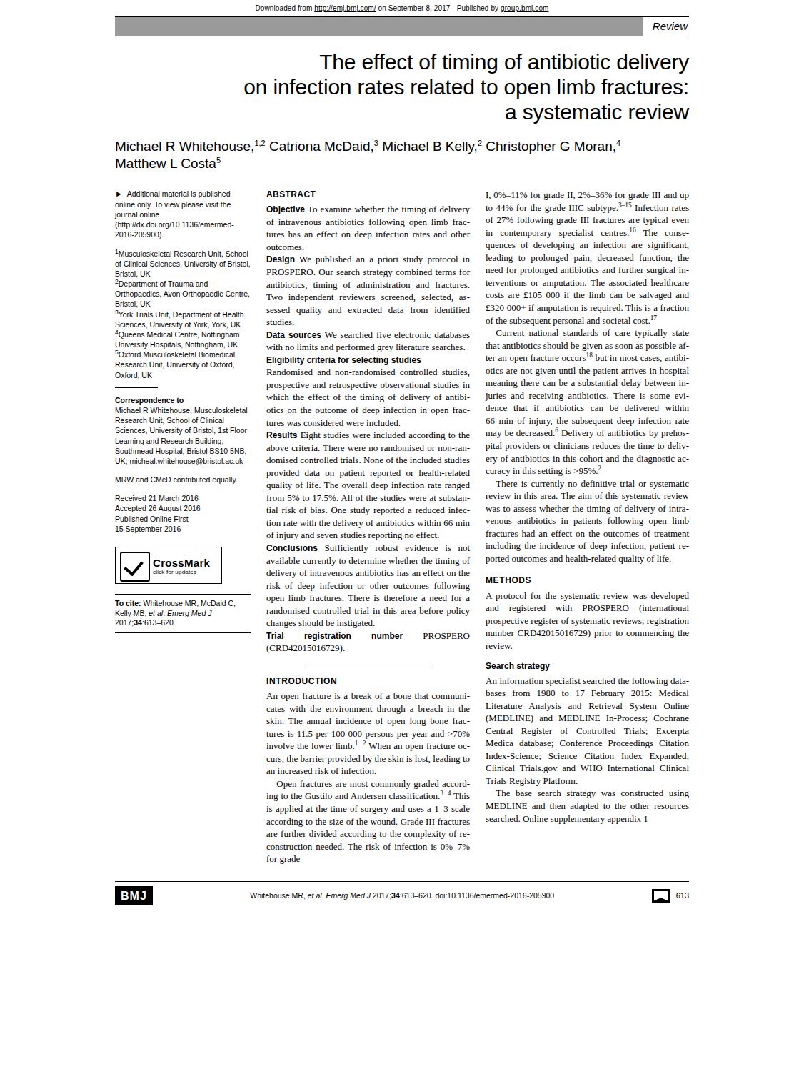Downloaded from http://emj.bmj.com/ on September 8, 2017 - Published by group.bmj.com
Review
The effect of timing of antibiotic delivery
on infection rates related to open limb fractures:
a systematic review
Michael R Whitehouse,1,2 Catriona McDaid,3 Michael B Kelly,2 Christopher G Moran,4
Matthew L Costa5
► Additional material is published online only. To view please visit the journal online (http://dx.doi.org/10.1136/emermed-2016-205900).
1Musculoskeletal Research Unit, School of Clinical Sciences, University of Bristol, Bristol, UK
2Department of Trauma and Orthopaedics, Avon Orthopaedic Centre, Bristol, UK
3York Trials Unit, Department of Health Sciences, University of York, York, UK
4Queens Medical Centre, Nottingham University Hospitals, Nottingham, UK
5Oxford Musculoskeletal Biomedical Research Unit, University of Oxford, Oxford, UK
Correspondence to
Michael R Whitehouse, Musculoskeletal Research Unit, School of Clinical Sciences, University of Bristol, 1st Floor Learning and Research Building, Southmead Hospital, Bristol BS10 5NB, UK; micheal.whitehouse@bristol.ac.uk
MRW and CMcD contributed equally.
Received 21 March 2016
Accepted 26 August 2016
Published Online First
15 September 2016
CrossMark
click for updates
To cite: Whitehouse MR, McDaid C, Kelly MB, et al. Emerg Med J 2017;34:613–620.
ABSTRACT
Objective To examine whether the timing of delivery of intravenous antibiotics following open limb fractures has an effect on deep infection rates and other outcomes.
Design We published an a priori study protocol in PROSPERO. Our search strategy combined terms for antibiotics, timing of administration and fractures. Two independent reviewers screened, selected, assessed quality and extracted data from identified studies.
Data sources We searched five electronic databases with no limits and performed grey literature searches.
Eligibility criteria for selecting studies
Randomised and non-randomised controlled studies, prospective and retrospective observational studies in which the effect of the timing of delivery of antibiotics on the outcome of deep infection in open fractures was considered were included.
Results Eight studies were included according to the above criteria. There were no randomised or non-randomised controlled trials. None of the included studies provided data on patient reported or health-related quality of life. The overall deep infection rate ranged from 5% to 17.5%. All of the studies were at substantial risk of bias. One study reported a reduced infection rate with the delivery of antibiotics within 66 min of injury and seven studies reporting no effect.
Conclusions Sufficiently robust evidence is not available currently to determine whether the timing of delivery of intravenous antibiotics has an effect on the risk of deep infection or other outcomes following open limb fractures. There is therefore a need for a randomised controlled trial in this area before policy changes should be instigated.
Trial registration number PROSPERO (CRD42015016729).
INTRODUCTION
An open fracture is a break of a bone that communicates with the environment through a breach in the skin. The annual incidence of open long bone fractures is 11.5 per 100 000 persons per year and >70% involve the lower limb.1 2 When an open fracture occurs, the barrier provided by the skin is lost, leading to an increased risk of infection.
Open fractures are most commonly graded according to the Gustilo and Andersen classification.3 4 This is applied at the time of surgery and uses a 1–3 scale according to the size of the wound. Grade III fractures are further divided according to the complexity of reconstruction needed. The risk of infection is 0%–7% for grade
I, 0%–11% for grade II, 2%–36% for grade III and up to 44% for the grade IIIC subtype.3–15 Infection rates of 27% following grade III fractures are typical even in contemporary specialist centres.16 The consequences of developing an infection are significant, leading to prolonged pain, decreased function, the need for prolonged antibiotics and further surgical interventions or amputation. The associated healthcare costs are £105 000 if the limb can be salvaged and £320 000+ if amputation is required. This is a fraction of the subsequent personal and societal cost.17
Current national standards of care typically state that antibiotics should be given as soon as possible after an open fracture occurs18 but in most cases, antibiotics are not given until the patient arrives in hospital meaning there can be a substantial delay between injuries and receiving antibiotics. There is some evidence that if antibiotics can be delivered within 66 min of injury, the subsequent deep infection rate may be decreased.6 Delivery of antibiotics by prehospital providers or clinicians reduces the time to delivery of antibiotics in this cohort and the diagnostic accuracy in this setting is >95%.2
There is currently no definitive trial or systematic review in this area. The aim of this systematic review was to assess whether the timing of delivery of intravenous antibiotics in patients following open limb fractures had an effect on the outcomes of treatment including the incidence of deep infection, patient reported outcomes and health-related quality of life.
METHODS
A protocol for the systematic review was developed and registered with PROSPERO (international prospective register of systematic reviews; registration number CRD42015016729) prior to commencing the review.
Search strategy
An information specialist searched the following databases from 1980 to 17 February 2015: Medical Literature Analysis and Retrieval System Online (MEDLINE) and MEDLINE In-Process; Cochrane Central Register of Controlled Trials; Excerpta Medica database; Conference Proceedings Citation Index-Science; Science Citation Index Expanded; Clinical Trials.gov and WHO International Clinical Trials Registry Platform.
The base search strategy was constructed using MEDLINE and then adapted to the other resources searched. Online supplementary appendix 1
BMJ
Whitehouse MR, et al. Emerg Med J 2017;34:613–620. doi:10.1136/emermed-2016-205900
613